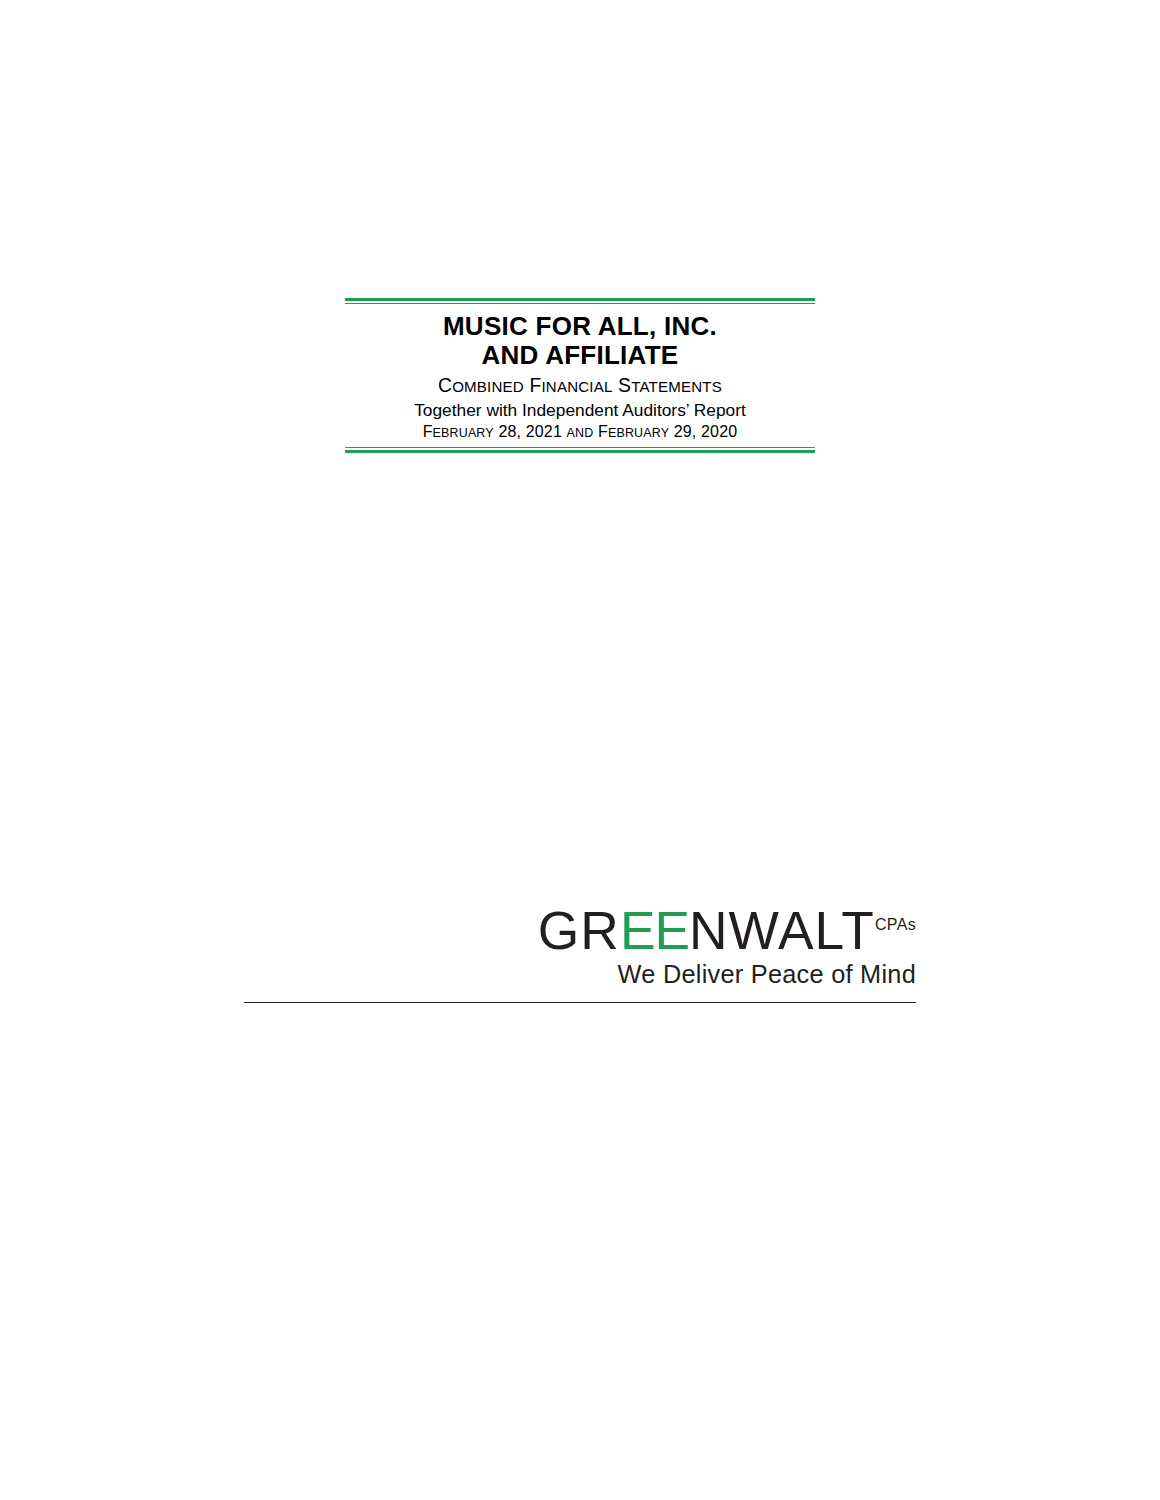Music for All, Inc.
and Affiliate
Combined Financial Statements
Together with Independent Auditors’ Report
February 28, 2021 and February 29, 2020
GREENWALTCPAs
We Deliver Peace of Mind